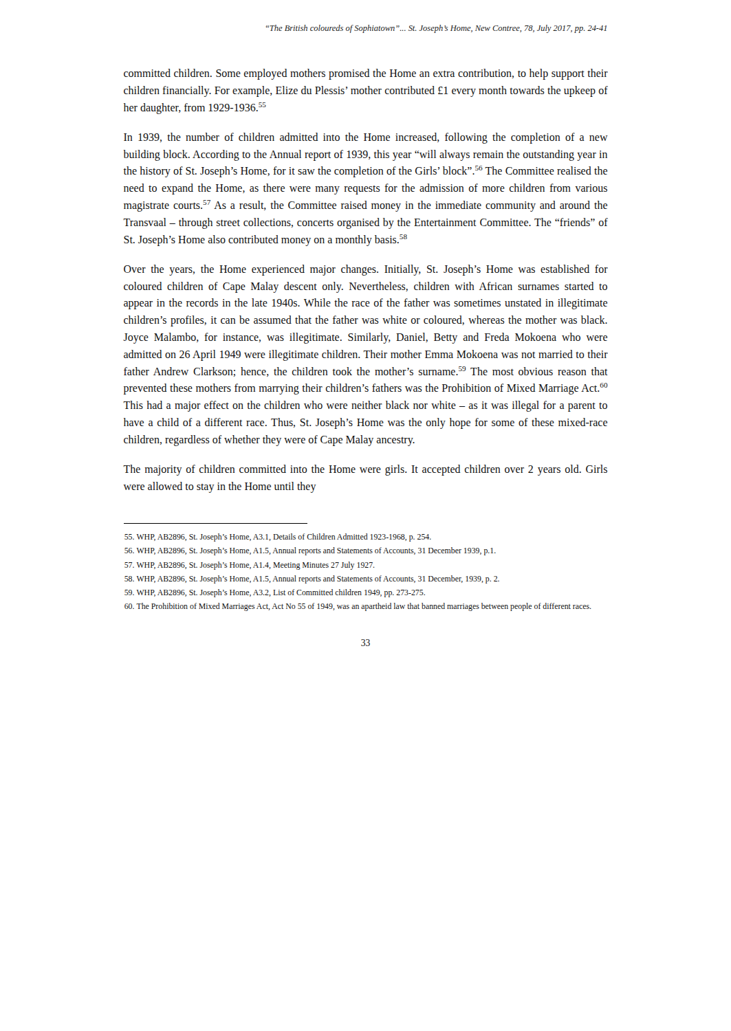“The British coloureds of Sophiatown”... St. Joseph’s Home, New Contree, 78, July 2017, pp. 24-41
committed children. Some employed mothers promised the Home an extra contribution, to help support their children financially. For example, Elize du Plessis’ mother contributed £1 every month towards the upkeep of her daughter, from 1929-1936.55
In 1939, the number of children admitted into the Home increased, following the completion of a new building block. According to the Annual report of 1939, this year “will always remain the outstanding year in the history of St. Joseph’s Home, for it saw the completion of the Girls’ block”.56 The Committee realised the need to expand the Home, as there were many requests for the admission of more children from various magistrate courts.57 As a result, the Committee raised money in the immediate community and around the Transvaal – through street collections, concerts organised by the Entertainment Committee. The “friends” of St. Joseph’s Home also contributed money on a monthly basis.58
Over the years, the Home experienced major changes. Initially, St. Joseph’s Home was established for coloured children of Cape Malay descent only. Nevertheless, children with African surnames started to appear in the records in the late 1940s. While the race of the father was sometimes unstated in illegitimate children’s profiles, it can be assumed that the father was white or coloured, whereas the mother was black. Joyce Malambo, for instance, was illegitimate. Similarly, Daniel, Betty and Freda Mokoena who were admitted on 26 April 1949 were illegitimate children. Their mother Emma Mokoena was not married to their father Andrew Clarkson; hence, the children took the mother’s surname.59 The most obvious reason that prevented these mothers from marrying their children’s fathers was the Prohibition of Mixed Marriage Act.60 This had a major effect on the children who were neither black nor white – as it was illegal for a parent to have a child of a different race. Thus, St. Joseph’s Home was the only hope for some of these mixed-race children, regardless of whether they were of Cape Malay ancestry.
The majority of children committed into the Home were girls. It accepted children over 2 years old. Girls were allowed to stay in the Home until they
WHP, AB2896, St. Joseph’s Home, A3.1, Details of Children Admitted 1923-1968, p. 254.
WHP, AB2896, St. Joseph’s Home, A1.5, Annual reports and Statements of Accounts, 31 December 1939, p.1.
WHP, AB2896, St. Joseph’s Home, A1.4, Meeting Minutes 27 July 1927.
WHP, AB2896, St. Joseph’s Home, A1.5, Annual reports and Statements of Accounts, 31 December, 1939, p. 2.
WHP, AB2896, St. Joseph’s Home, A3.2, List of Committed children 1949, pp. 273-275.
The Prohibition of Mixed Marriages Act, Act No 55 of 1949, was an apartheid law that banned marriages between people of different races.
33